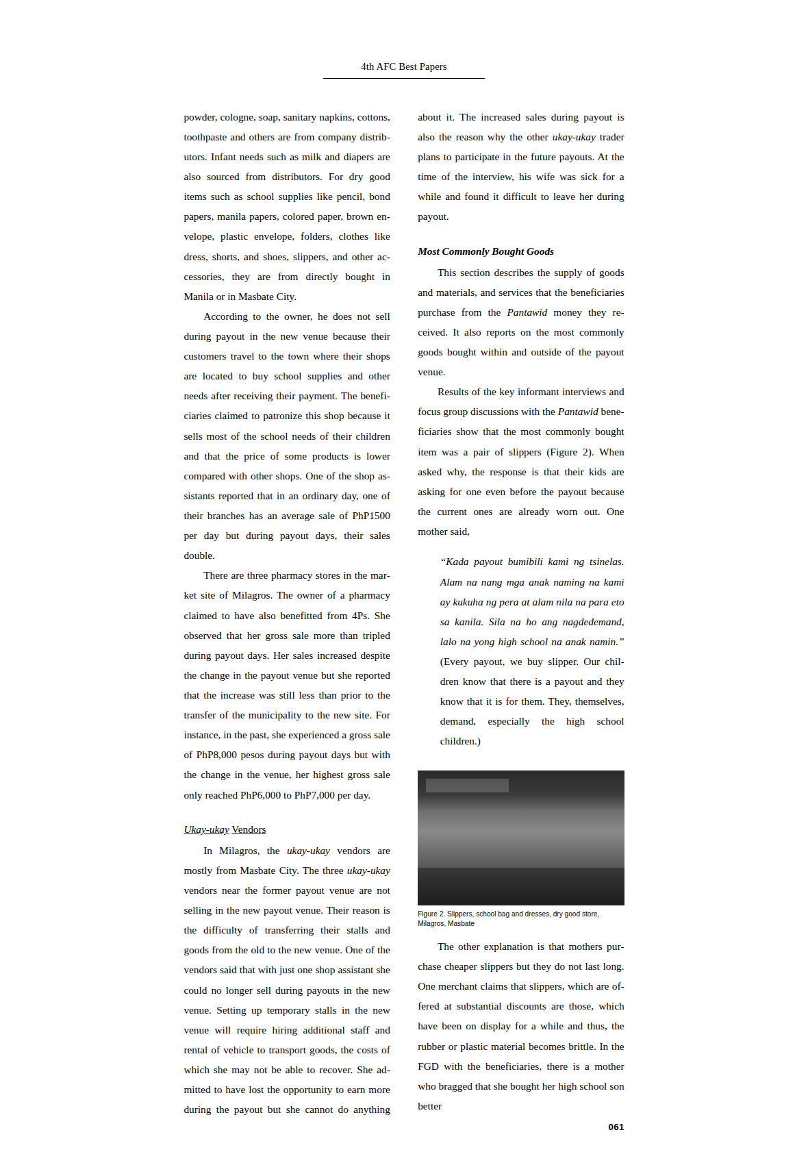4th AFC Best Papers
powder, cologne, soap, sanitary napkins, cottons, toothpaste and others are from company distributors. Infant needs such as milk and diapers are also sourced from distributors. For dry good items such as school supplies like pencil, bond papers, manila papers, colored paper, brown envelope, plastic envelope, folders, clothes like dress, shorts, and shoes, slippers, and other accessories, they are from directly bought in Manila or in Masbate City.
According to the owner, he does not sell during payout in the new venue because their customers travel to the town where their shops are located to buy school supplies and other needs after receiving their payment. The beneficiaries claimed to patronize this shop because it sells most of the school needs of their children and that the price of some products is lower compared with other shops. One of the shop assistants reported that in an ordinary day, one of their branches has an average sale of PhP1500 per day but during payout days, their sales double.
There are three pharmacy stores in the market site of Milagros. The owner of a pharmacy claimed to have also benefitted from 4Ps. She observed that her gross sale more than tripled during payout days. Her sales increased despite the change in the payout venue but she reported that the increase was still less than prior to the transfer of the municipality to the new site. For instance, in the past, she experienced a gross sale of PhP8,000 pesos during payout days but with the change in the venue, her highest gross sale only reached PhP6,000 to PhP7,000 per day.
Ukay-ukay Vendors
In Milagros, the ukay-ukay vendors are mostly from Masbate City. The three ukay-ukay vendors near the former payout venue are not selling in the new payout venue. Their reason is the difficulty of transferring their stalls and goods from the old to the new venue. One of the vendors said that with just one shop assistant she could no longer sell during payouts in the new venue. Setting up temporary stalls in the new venue will require hiring additional staff and rental of vehicle to transport goods, the costs of which she may not be able to recover. She admitted to have lost the opportunity to earn more during the payout but she cannot do anything about it. The increased sales during payout is also the reason why the other ukay-ukay trader plans to participate in the future payouts. At the time of the interview, his wife was sick for a while and found it difficult to leave her during payout.
Most Commonly Bought Goods
This section describes the supply of goods and materials, and services that the beneficiaries purchase from the Pantawid money they received. It also reports on the most commonly goods bought within and outside of the payout venue.
Results of the key informant interviews and focus group discussions with the Pantawid beneficiaries show that the most commonly bought item was a pair of slippers (Figure 2). When asked why, the response is that their kids are asking for one even before the payout because the current ones are already worn out. One mother said,
“Kada payout bumibili kami ng tsinelas. Alam na nang mga anak naming na kami ay kukuha ng pera at alam nila na para eto sa kanila. Sila na ho ang nagdedemand, lalo na yong high school na anak namin.” (Every payout, we buy slipper. Our children know that there is a payout and they know that it is for them. They, themselves, demand, especially the high school children.)
Figure 2. Slippers, school bag and dresses, dry good store, Milagros, Masbate
The other explanation is that mothers purchase cheaper slippers but they do not last long. One merchant claims that slippers, which are offered at substantial discounts are those, which have been on display for a while and thus, the rubber or plastic material becomes brittle. In the FGD with the beneficiaries, there is a mother who bragged that she bought her high school son better
061